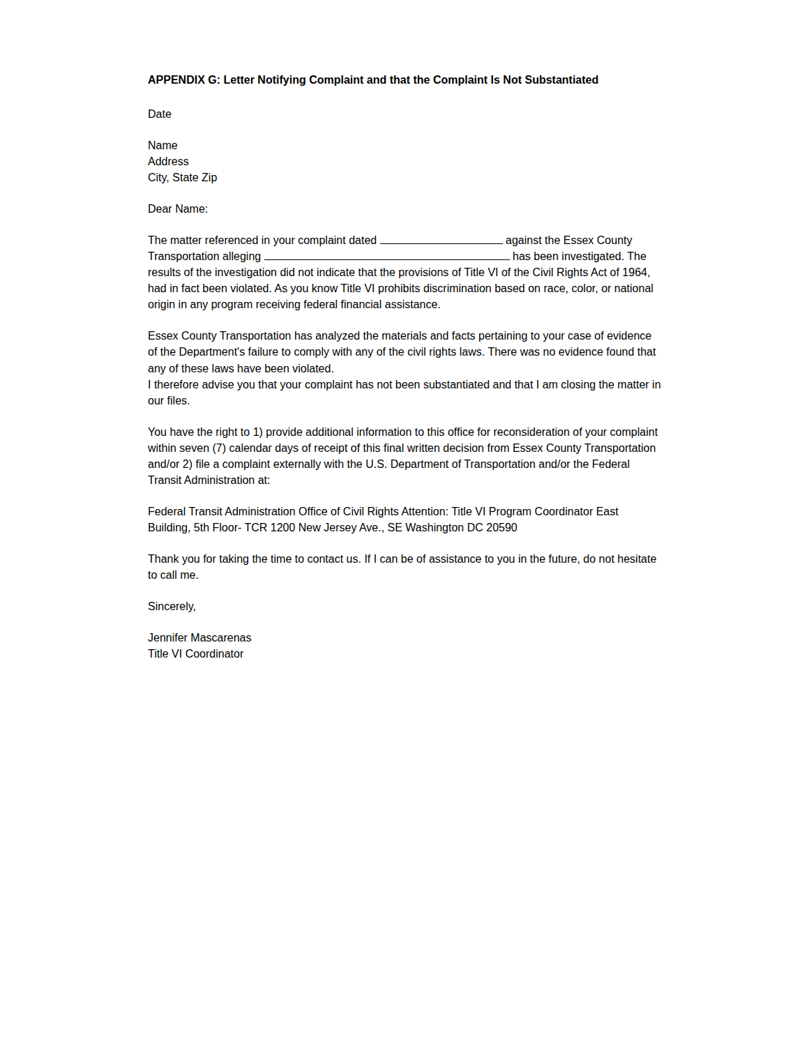APPENDIX G: Letter Notifying Complaint and that the Complaint Is Not Substantiated
Date
Name Address City, State Zip
Dear Name:
The matter referenced in your complaint dated against the Essex County Transportation alleging has been investigated. The results of the investigation did not indicate that the provisions of Title VI of the Civil Rights Act of 1964, had in fact been violated. As you know Title VI prohibits discrimination based on race, color, or national origin in any program receiving federal financial assistance.
Essex County Transportation has analyzed the materials and facts pertaining to your case of evidence of the Department's failure to comply with any of the civil rights laws. There was no evidence found that any of these laws have been violated.
I therefore advise you that your complaint has not been substantiated and that I am closing the matter in our files.
You have the right to 1) provide additional information to this office for reconsideration of your complaint within seven (7) calendar days of receipt of this final written decision from Essex County Transportation and/or 2) file a complaint externally with the U.S. Department of Transportation and/or the Federal Transit Administration at:
Federal Transit Administration Office of Civil Rights Attention: Title VI Program Coordinator East Building, 5th Floor- TCR 1200 New Jersey Ave., SE Washington DC 20590
Thank you for taking the time to contact us. If I can be of assistance to you in the future, do not hesitate to call me.
Sincerely,
Jennifer Mascarenas Title VI Coordinator